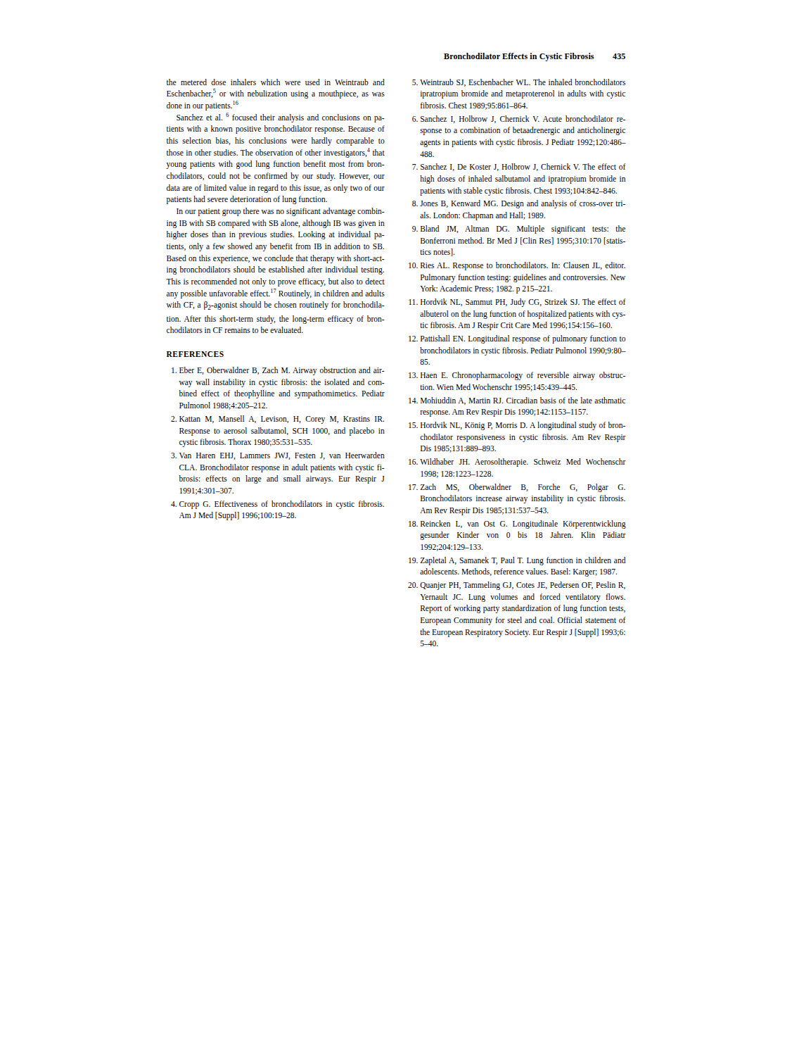Bronchodilator Effects in Cystic Fibrosis435
the metered dose inhalers which were used in Weintraub and Eschenbacher,5 or with nebulization using a mouthpiece, as was done in our patients.16
Sanchez et al. 6 focused their analysis and conclusions on patients with a known positive bronchodilator response. Because of this selection bias, his conclusions were hardly comparable to those in other studies. The observation of other investigators,4 that young patients with good lung function benefit most from bronchodilators, could not be confirmed by our study. However, our data are of limited value in regard to this issue, as only two of our patients had severe deterioration of lung function.
In our patient group there was no significant advantage combining IB with SB compared with SB alone, although IB was given in higher doses than in previous studies. Looking at individual patients, only a few showed any benefit from IB in addition to SB. Based on this experience, we conclude that therapy with short-acting bronchodilators should be established after individual testing. This is recommended not only to prove efficacy, but also to detect any possible unfavorable effect.17 Routinely, in children and adults with CF, a β2-agonist should be chosen routinely for bronchodilation. After this short-term study, the long-term efficacy of bronchodilators in CF remains to be evaluated.
REFERENCES
Eber E, Oberwaldner B, Zach M. Airway obstruction and airway wall instability in cystic fibrosis: the isolated and combined effect of theophylline and sympathomimetics. Pediatr Pulmonol 1988;4:205–212.
Kattan M, Mansell A, Levison, H, Corey M, Krastins IR. Response to aerosol salbutamol, SCH 1000, and placebo in cystic fibrosis. Thorax 1980;35:531–535.
Van Haren EHJ, Lammers JWJ, Festen J, van Heerwarden CLA. Bronchodilator response in adult patients with cystic fibrosis: effects on large and small airways. Eur Respir J 1991;4:301–307.
Cropp G. Effectiveness of bronchodilators in cystic fibrosis. Am J Med [Suppl] 1996;100:19–28.
Weintraub SJ, Eschenbacher WL. The inhaled bronchodilators ipratropium bromide and metaproterenol in adults with cystic fibrosis. Chest 1989;95:861–864.
Sanchez I, Holbrow J, Chernick V. Acute bronchodilator response to a combination of betaadrenergic and anticholinergic agents in patients with cystic fibrosis. J Pediatr 1992;120:486–488.
Sanchez I, De Koster J, Holbrow J, Chernick V. The effect of high doses of inhaled salbutamol and ipratropium bromide in patients with stable cystic fibrosis. Chest 1993;104:842–846.
Jones B, Kenward MG. Design and analysis of cross-over trials. London: Chapman and Hall; 1989.
Bland JM, Altman DG. Multiple significant tests: the Bonferroni method. Br Med J [Clin Res] 1995;310:170 [statistics notes].
Ries AL. Response to bronchodilators. In: Clausen JL, editor. Pulmonary function testing: guidelines and controversies. New York: Academic Press; 1982. p 215–221.
Hordvik NL, Sammut PH, Judy CG, Strizek SJ. The effect of albuterol on the lung function of hospitalized patients with cystic fibrosis. Am J Respir Crit Care Med 1996;154:156–160.
Pattishall EN. Longitudinal response of pulmonary function to bronchodilators in cystic fibrosis. Pediatr Pulmonol 1990;9:80–85.
Haen E. Chronopharmacology of reversible airway obstruction. Wien Med Wochenschr 1995;145:439–445.
Mohiuddin A, Martin RJ. Circadian basis of the late asthmatic response. Am Rev Respir Dis 1990;142:1153–1157.
Hordvik NL, König P, Morris D. A longitudinal study of bronchodilator responsiveness in cystic fibrosis. Am Rev Respir Dis 1985;131:889–893.
Wildhaber JH. Aerosoltherapie. Schweiz Med Wochenschr 1998; 128:1223–1228.
Zach MS, Oberwaldner B, Forche G, Polgar G. Bronchodilators increase airway instability in cystic fibrosis. Am Rev Respir Dis 1985;131:537–543.
Reincken L, van Ost G. Longitudinale Körperentwicklung gesunder Kinder von 0 bis 18 Jahren. Klin Pädiatr 1992;204:129–133.
Zapletal A, Samanek T, Paul T. Lung function in children and adolescents. Methods, reference values. Basel: Karger; 1987.
Quanjer PH, Tammeling GJ, Cotes JE, Pedersen OF, Peslin R, Yernault JC. Lung volumes and forced ventilatory flows. Report of working party standardization of lung function tests, European Community for steel and coal. Official statement of the European Respiratory Society. Eur Respir J [Suppl] 1993;6: 5–40.